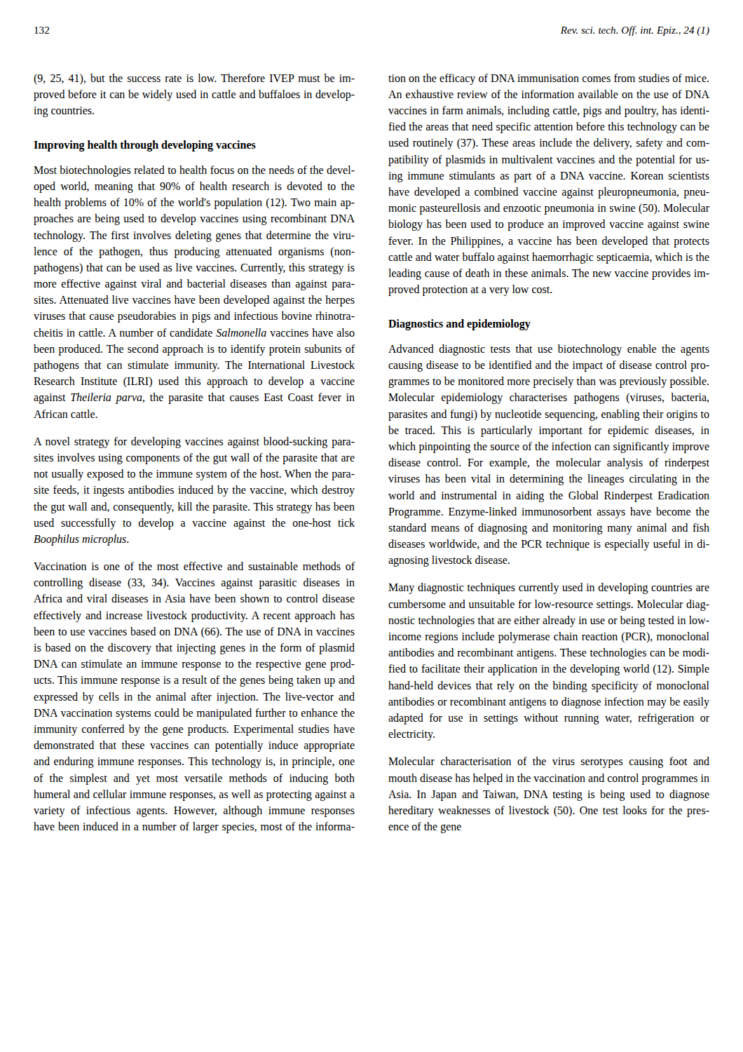132 Rev. sci. tech. Off. int. Epiz., 24 (1)
(9, 25, 41), but the success rate is low. Therefore IVEP must be improved before it can be widely used in cattle and buffaloes in developing countries.
Improving health through developing vaccines
Most biotechnologies related to health focus on the needs of the developed world, meaning that 90% of health research is devoted to the health problems of 10% of the world's population (12). Two main approaches are being used to develop vaccines using recombinant DNA technology. The first involves deleting genes that determine the virulence of the pathogen, thus producing attenuated organisms (non-pathogens) that can be used as live vaccines. Currently, this strategy is more effective against viral and bacterial diseases than against parasites. Attenuated live vaccines have been developed against the herpes viruses that cause pseudorabies in pigs and infectious bovine rhinotracheitis in cattle. A number of candidate Salmonella vaccines have also been produced. The second approach is to identify protein subunits of pathogens that can stimulate immunity. The International Livestock Research Institute (ILRI) used this approach to develop a vaccine against Theileria parva, the parasite that causes East Coast fever in African cattle.
A novel strategy for developing vaccines against blood-sucking parasites involves using components of the gut wall of the parasite that are not usually exposed to the immune system of the host. When the parasite feeds, it ingests antibodies induced by the vaccine, which destroy the gut wall and, consequently, kill the parasite. This strategy has been used successfully to develop a vaccine against the one-host tick Boophilus microplus.
Vaccination is one of the most effective and sustainable methods of controlling disease (33, 34). Vaccines against parasitic diseases in Africa and viral diseases in Asia have been shown to control disease effectively and increase livestock productivity. A recent approach has been to use vaccines based on DNA (66). The use of DNA in vaccines is based on the discovery that injecting genes in the form of plasmid DNA can stimulate an immune response to the respective gene products. This immune response is a result of the genes being taken up and expressed by cells in the animal after injection. The live-vector and DNA vaccination systems could be manipulated further to enhance the immunity conferred by the gene products. Experimental studies have demonstrated that these vaccines can potentially induce appropriate and enduring immune responses. This technology is, in principle, one of the simplest and yet most versatile methods of inducing both humeral and cellular immune responses, as well as protecting against a variety of infectious agents. However, although immune responses have been induced in a number of larger species, most of the information on the efficacy of DNA immunisation comes from studies of mice. An exhaustive review of the information available on the use of DNA vaccines in farm animals, including cattle, pigs and poultry, has identified the areas that need specific attention before this technology can be used routinely (37). These areas include the delivery, safety and compatibility of plasmids in multivalent vaccines and the potential for using immune stimulants as part of a DNA vaccine. Korean scientists have developed a combined vaccine against pleuropneumonia, pneumonic pasteurellosis and enzootic pneumonia in swine (50). Molecular biology has been used to produce an improved vaccine against swine fever. In the Philippines, a vaccine has been developed that protects cattle and water buffalo against haemorrhagic septicaemia, which is the leading cause of death in these animals. The new vaccine provides improved protection at a very low cost.
Diagnostics and epidemiology
Advanced diagnostic tests that use biotechnology enable the agents causing disease to be identified and the impact of disease control programmes to be monitored more precisely than was previously possible. Molecular epidemiology characterises pathogens (viruses, bacteria, parasites and fungi) by nucleotide sequencing, enabling their origins to be traced. This is particularly important for epidemic diseases, in which pinpointing the source of the infection can significantly improve disease control. For example, the molecular analysis of rinderpest viruses has been vital in determining the lineages circulating in the world and instrumental in aiding the Global Rinderpest Eradication Programme. Enzyme-linked immunosorbent assays have become the standard means of diagnosing and monitoring many animal and fish diseases worldwide, and the PCR technique is especially useful in diagnosing livestock disease.
Many diagnostic techniques currently used in developing countries are cumbersome and unsuitable for low-resource settings. Molecular diagnostic technologies that are either already in use or being tested in low-income regions include polymerase chain reaction (PCR), monoclonal antibodies and recombinant antigens. These technologies can be modified to facilitate their application in the developing world (12). Simple hand-held devices that rely on the binding specificity of monoclonal antibodies or recombinant antigens to diagnose infection may be easily adapted for use in settings without running water, refrigeration or electricity.
Molecular characterisation of the virus serotypes causing foot and mouth disease has helped in the vaccination and control programmes in Asia. In Japan and Taiwan, DNA testing is being used to diagnose hereditary weaknesses of livestock (50). One test looks for the presence of the gene